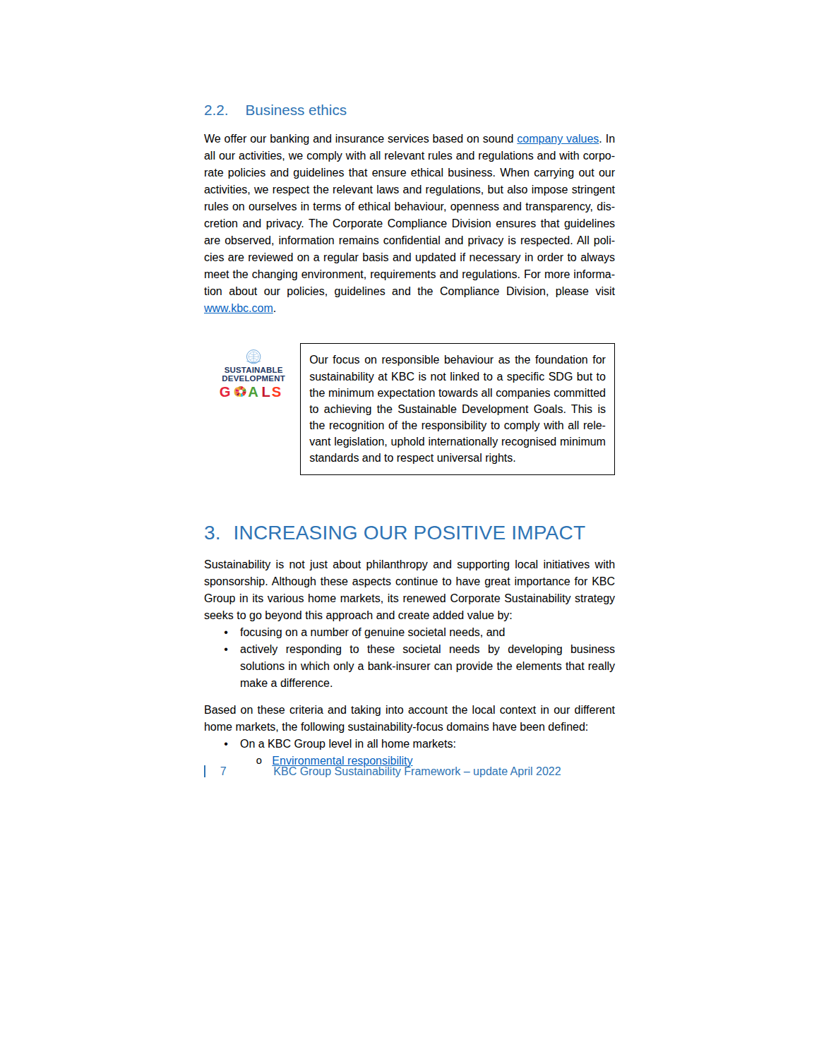2.2. Business ethics
We offer our banking and insurance services based on sound company values. In all our activities, we comply with all relevant rules and regulations and with corporate policies and guidelines that ensure ethical business. When carrying out our activities, we respect the relevant laws and regulations, but also impose stringent rules on ourselves in terms of ethical behaviour, openness and transparency, discretion and privacy. The Corporate Compliance Division ensures that guidelines are observed, information remains confidential and privacy is respected. All policies are reviewed on a regular basis and updated if necessary in order to always meet the changing environment, requirements and regulations. For more information about our policies, guidelines and the Compliance Division, please visit www.kbc.com.
SUSTAINABLE DEVELOPMENT G O A L S
Our focus on responsible behaviour as the foundation for sustainability at KBC is not linked to a specific SDG but to the minimum expectation towards all companies committed to achieving the Sustainable Development Goals. This is the recognition of the responsibility to comply with all relevant legislation, uphold internationally recognised minimum standards and to respect universal rights.
3. INCREASING OUR POSITIVE IMPACT
Sustainability is not just about philanthropy and supporting local initiatives with sponsorship. Although these aspects continue to have great importance for KBC Group in its various home markets, its renewed Corporate Sustainability strategy seeks to go beyond this approach and create added value by:
focusing on a number of genuine societal needs, and
actively responding to these societal needs by developing business solutions in which only a bank-insurer can provide the elements that really make a difference.
Based on these criteria and taking into account the local context in our different home markets, the following sustainability-focus domains have been defined:
On a KBC Group level in all home markets:
Environmental responsibility
7 KBC Group Sustainability Framework – update April 2022